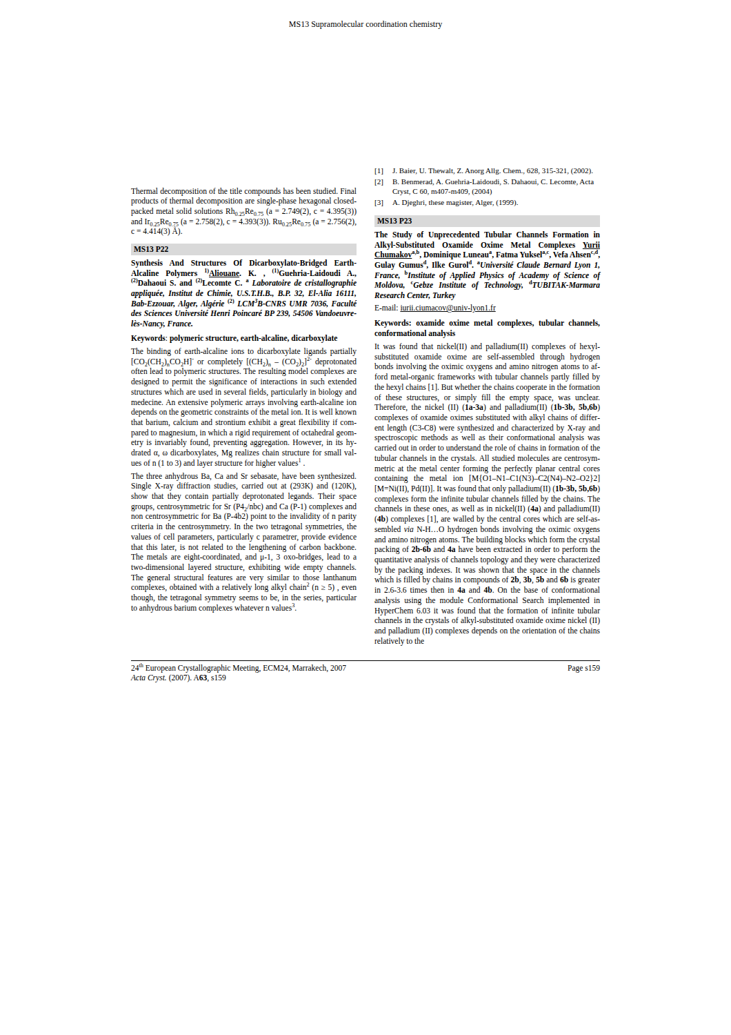MS13 Supramolecular coordination chemistry
Thermal decomposition of the title compounds has been studied. Final products of thermal decomposition are single-phase hexagonal closed-packed metal solid solutions Rh0.25Re0.75 (a = 2.749(2), c = 4.395(3)) and Ir0.25Re0.75 (a = 2.758(2), c = 4.393(3)). Ru0.25Re0.75 (a = 2.756(2), c = 4.414(3) Å).
MS13 P22
Synthesis And Structures Of Dicarboxylato-Bridged Earth-Alcaline Polymers 1)Aliouane. K. , (1)Guehria-Laidoudi A., (2)Dahaoui S. and (2)Lecomte C. a Laboratoire de cristallographie appliquée, Institut de Chimie, U.S.T.H.B., B.P. 32, El-Alia 16111, Bab-Ezzouar, Alger, Algérie (2) LCM3B-CNRS UMR 7036, Faculté des Sciences Université Henri Poincaré BP 239, 54506 Vandoeuvre-lès-Nancy, France.
Keywords: polymeric structure, earth-alcaline, dicarboxylate
The binding of earth-alcaline ions to dicarboxylate ligands partially [CO2(CH2)nCO2H]- or completely [(CH2)n – (CO2)2]2- deprotonated often lead to polymeric structures. The resulting model complexes are designed to permit the significance of interactions in such extended structures which are used in several fields, particularly in biology and medecine. An extensive polymeric arrays involving earth-alcaline ion depends on the geometric constraints of the metal ion. It is well known that barium, calcium and strontium exhibit a great flexibility if compared to magnesium, in which a rigid requirement of octahedral geometry is invariably found, preventing aggregation. However, in its hydrated α, ω dicarboxylates, Mg realizes chain structure for small values of n (1 to 3) and layer structure for higher values1 .
The three anhydrous Ba, Ca and Sr sebasate, have been synthesized. Single X-ray diffraction studies, carried out at (293K) and (120K), show that they contain partially deprotonated legands. Their space groups, centrosymmetric for Sr (P42/nbc) and Ca (P-1) complexes and non centrosymmetric for Ba (P-4b2) point to the invalidity of n parity criteria in the centrosymmetry. In the two tetragonal symmetries, the values of cell parameters, particularly c parametrer, provide evidence that this later, is not related to the lengthening of carbon backbone. The metals are eight-coordinated, and μ-1, 3 oxo-bridges, lead to a two-dimensional layered structure, exhibiting wide empty channels. The general structural features are very similar to those lanthanum complexes, obtained with a relatively long alkyl chain2 (n ≥ 5) , even though, the tetragonal symmetry seems to be, in the series, particular to anhydrous barium complexes whatever n values3.
| [1] | J. Baier, U. Thewalt, Z. Anorg Allg. Chem., 628, 315-321, (2002). |
| [2] | B. Benmerad, A. Guehria-Laidoudi, S. Dahaoui, C. Lecomte, Acta Cryst, C 60, m407-m409, (2004) |
| [3] | A. Djeghri, these magister, Alger, (1999). |
MS13 P23
The Study of Unprecedented Tubular Channels Formation in Alkyl-Substituted Oxamide Oxime Metal Complexes Yurii Chumakova,b, Dominique Luneaua, Fatma Yuksela,c, Vefa Ahsenc,d, Gulay Gumusd, Ilke Gurold. aUniversité Claude Bernard Lyon 1, France, bInstitute of Applied Physics of Academy of Science of Moldova, cGebze Institute of Technology, dTUBITAK-Marmara Research Center, Turkey
E-mail: iurii.ciumacov@univ-lyon1.fr
Keywords: oxamide oxime metal complexes, tubular channels, conformational analysis
It was found that nickel(II) and palladium(II) complexes of hexyl- substituted oxamide oxime are self-assembled through hydrogen bonds involving the oximic oxygens and amino nitrogen atoms to afford metal-organic frameworks with tubular channels partly filled by the hexyl chains [1]. But whether the chains cooperate in the formation of these structures, or simply fill the empty space, was unclear. Therefore, the nickel (II) (1a-3a) and palladium(II) (1b-3b, 5b,6b) complexes of oxamide oximes substituted with alkyl chains of different length (C3-C8) were synthesized and characterized by X-ray and spectroscopic methods as well as their conformational analysis was carried out in order to understand the role of chains in formation of the tubular channels in the crystals. All studied molecules are centrosymmetric at the metal center forming the perfectly planar central cores containing the metal ion [M{O1–N1–C1(N3)–C2(N4)–N2–O2}2] [M=Ni(II), Pd(II)]. It was found that only palladium(II) (1b-3b, 5b,6b) complexes form the infinite tubular channels filled by the chains. The channels in these ones, as well as in nickel(II) (4a) and palladium(II) (4b) complexes [1], are walled by the central cores which are self-assembled via N-H…O hydrogen bonds involving the oximic oxygens and amino nitrogen atoms. The building blocks which form the crystal packing of 2b-6b and 4a have been extracted in order to perform the quantitative analysis of channels topology and they were characterized by the packing indexes. It was shown that the space in the channels which is filled by chains in compounds of 2b, 3b, 5b and 6b is greater in 2.6-3.6 times then in 4a and 4b. On the base of conformational analysis using the module Conformational Search implemented in HyperChem 6.03 it was found that the formation of infinite tubular channels in the crystals of alkyl-substituted oxamide oxime nickel (II) and palladium (II) complexes depends on the orientation of the chains relatively to the
24th European Crystallographic Meeting, ECM24, Marrakech, 2007
Acta Cryst. (2007). A63, s159
Page s159